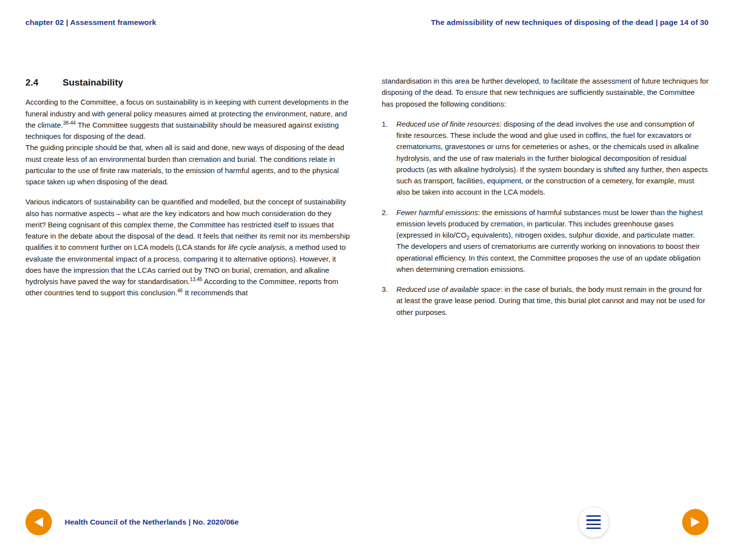chapter 02 | Assessment framework
The admissibility of new techniques of disposing of the dead | page 14 of 30
2.4 Sustainability
According to the Committee, a focus on sustainability is in keeping with current developments in the funeral industry and with general policy measures aimed at protecting the environment, nature, and the climate.38-44 The Committee suggests that sustainability should be measured against existing techniques for disposing of the dead.
The guiding principle should be that, when all is said and done, new ways of disposing of the dead must create less of an environmental burden than cremation and burial. The conditions relate in particular to the use of finite raw materials, to the emission of harmful agents, and to the physical space taken up when disposing of the dead.
Various indicators of sustainability can be quantified and modelled, but the concept of sustainability also has normative aspects – what are the key indicators and how much consideration do they merit? Being cognisant of this complex theme, the Committee has restricted itself to issues that feature in the debate about the disposal of the dead. It feels that neither its remit nor its membership qualifies it to comment further on LCA models (LCA stands for life cycle analysis, a method used to evaluate the environmental impact of a process, comparing it to alternative options). However, it does have the impression that the LCAs carried out by TNO on burial, cremation, and alkaline hydrolysis have paved the way for standardisation.13,45 According to the Committee, reports from other countries tend to support this conclusion.46 It recommends that
standardisation in this area be further developed, to facilitate the assessment of future techniques for disposing of the dead. To ensure that new techniques are sufficiently sustainable, the Committee has proposed the following conditions:
Reduced use of finite resources: disposing of the dead involves the use and consumption of finite resources. These include the wood and glue used in coffins, the fuel for excavators or crematoriums, gravestones or urns for cemeteries or ashes, or the chemicals used in alkaline hydrolysis, and the use of raw materials in the further biological decomposition of residual products (as with alkaline hydrolysis). If the system boundary is shifted any further, then aspects such as transport, facilities, equipment, or the construction of a cemetery, for example, must also be taken into account in the LCA models.
Fewer harmful emissions: the emissions of harmful substances must be lower than the highest emission levels produced by cremation, in particular. This includes greenhouse gases (expressed in kilo/CO2 equivalents), nitrogen oxides, sulphur dioxide, and particulate matter. The developers and users of crematoriums are currently working on innovations to boost their operational efficiency. In this context, the Committee proposes the use of an update obligation when determining cremation emissions.
Reduced use of available space: in the case of burials, the body must remain in the ground for at least the grave lease period. During that time, this burial plot cannot and may not be used for other purposes.
Health Council of the Netherlands | No. 2020/06e